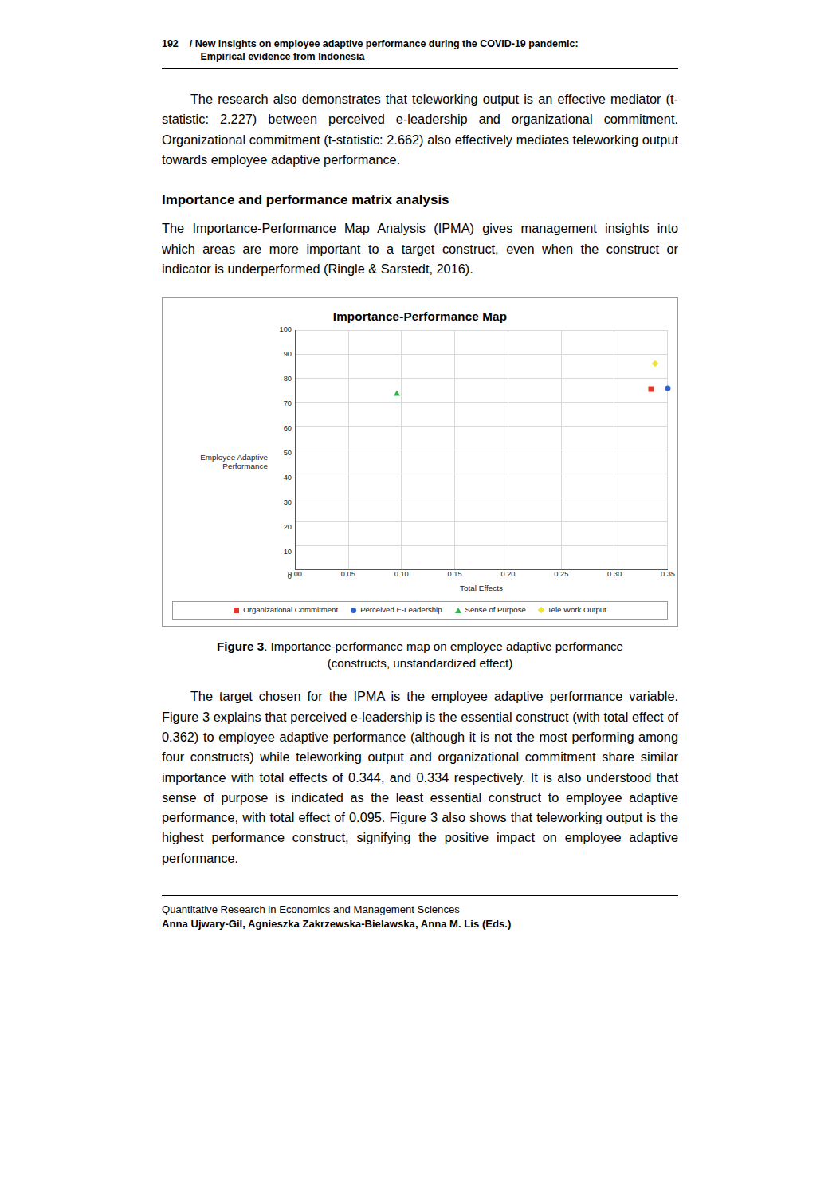192
/ New insights on employee adaptive performance during the COVID-19 pandemic: Empirical evidence from Indonesia
The research also demonstrates that teleworking output is an effective mediator (t-statistic: 2.227) between perceived e-leadership and organizational commitment. Organizational commitment (t-statistic: 2.662) also effectively mediates teleworking output towards employee adaptive performance.
Importance and performance matrix analysis
The Importance-Performance Map Analysis (IPMA) gives management insights into which areas are more important to a target construct, even when the construct or indicator is underperformed (Ringle & Sarstedt, 2016).
Importance-Performance Map
Employee Adaptive Performance
100 90 80 70 60 50 40 30 20 10 0
0.00 0.05 0.10 0.15 0.20 0.25 0.30 0.35
Total Effects
Organizational Commitment Perceived E-Leadership Sense of Purpose Tele Work Output
Figure 3. Importance-performance map on employee adaptive performance
(constructs, unstandardized effect)
The target chosen for the IPMA is the employee adaptive performance variable. Figure 3 explains that perceived e-leadership is the essential construct (with total effect of 0.362) to employee adaptive performance (although it is not the most performing among four constructs) while teleworking output and organizational commitment share similar importance with total effects of 0.344, and 0.334 respectively. It is also understood that sense of purpose is indicated as the least essential construct to employee adaptive performance, with total effect of 0.095. Figure 3 also shows that teleworking output is the highest performance construct, signifying the positive impact on employee adaptive performance.
Quantitative Research in Economics and Management Sciences
Anna Ujwary-Gil, Agnieszka Zakrzewska-Bielawska, Anna M. Lis (Eds.)